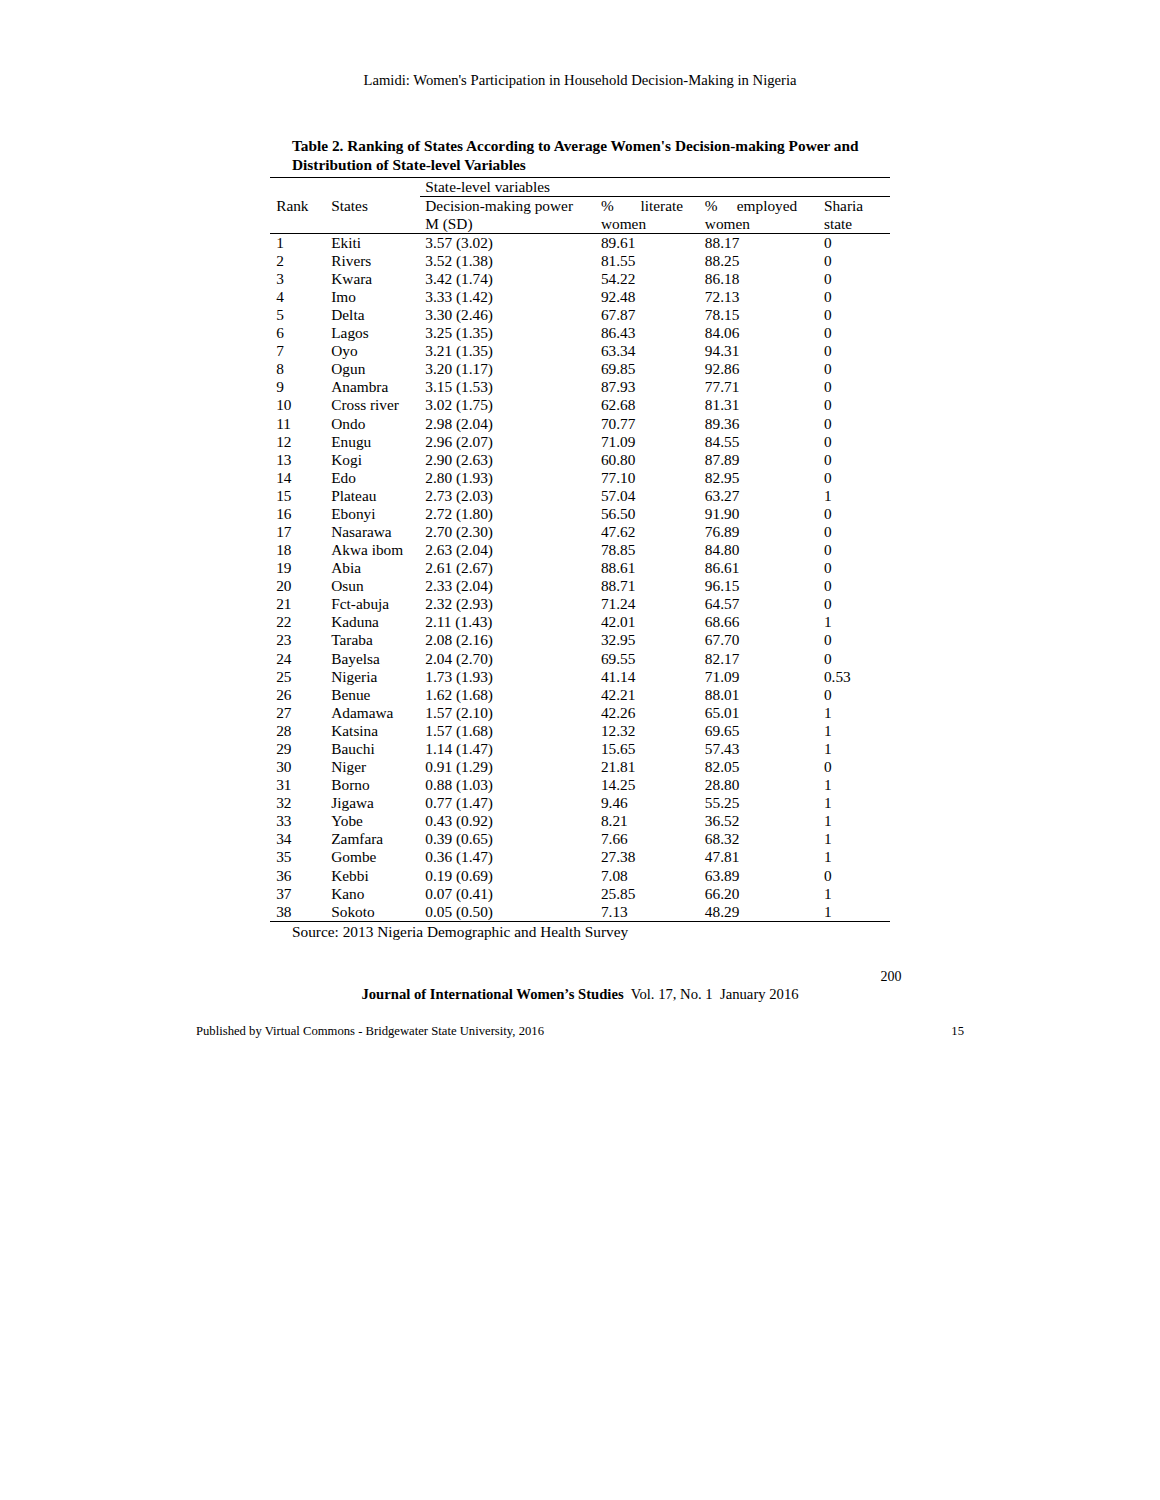Lamidi: Women's Participation in Household Decision-Making in Nigeria
Table 2. Ranking of States According to Average Women's Decision-making Power and Distribution of State-level Variables
| | | State-level variables |
| Rank | States | Decision-making power | % literate | % employed | Sharia |
| | | M (SD) | women | women | state |
| 1 | Ekiti | 3.57 (3.02) | 89.61 | 88.17 | 0 |
| 2 | Rivers | 3.52 (1.38) | 81.55 | 88.25 | 0 |
| 3 | Kwara | 3.42 (1.74) | 54.22 | 86.18 | 0 |
| 4 | Imo | 3.33 (1.42) | 92.48 | 72.13 | 0 |
| 5 | Delta | 3.30 (2.46) | 67.87 | 78.15 | 0 |
| 6 | Lagos | 3.25 (1.35) | 86.43 | 84.06 | 0 |
| 7 | Oyo | 3.21 (1.35) | 63.34 | 94.31 | 0 |
| 8 | Ogun | 3.20 (1.17) | 69.85 | 92.86 | 0 |
| 9 | Anambra | 3.15 (1.53) | 87.93 | 77.71 | 0 |
| 10 | Cross river | 3.02 (1.75) | 62.68 | 81.31 | 0 |
| 11 | Ondo | 2.98 (2.04) | 70.77 | 89.36 | 0 |
| 12 | Enugu | 2.96 (2.07) | 71.09 | 84.55 | 0 |
| 13 | Kogi | 2.90 (2.63) | 60.80 | 87.89 | 0 |
| 14 | Edo | 2.80 (1.93) | 77.10 | 82.95 | 0 |
| 15 | Plateau | 2.73 (2.03) | 57.04 | 63.27 | 1 |
| 16 | Ebonyi | 2.72 (1.80) | 56.50 | 91.90 | 0 |
| 17 | Nasarawa | 2.70 (2.30) | 47.62 | 76.89 | 0 |
| 18 | Akwa ibom | 2.63 (2.04) | 78.85 | 84.80 | 0 |
| 19 | Abia | 2.61 (2.67) | 88.61 | 86.61 | 0 |
| 20 | Osun | 2.33 (2.04) | 88.71 | 96.15 | 0 |
| 21 | Fct-abuja | 2.32 (2.93) | 71.24 | 64.57 | 0 |
| 22 | Kaduna | 2.11 (1.43) | 42.01 | 68.66 | 1 |
| 23 | Taraba | 2.08 (2.16) | 32.95 | 67.70 | 0 |
| 24 | Bayelsa | 2.04 (2.70) | 69.55 | 82.17 | 0 |
| 25 | Nigeria | 1.73 (1.93) | 41.14 | 71.09 | 0.53 |
| 26 | Benue | 1.62 (1.68) | 42.21 | 88.01 | 0 |
| 27 | Adamawa | 1.57 (2.10) | 42.26 | 65.01 | 1 |
| 28 | Katsina | 1.57 (1.68) | 12.32 | 69.65 | 1 |
| 29 | Bauchi | 1.14 (1.47) | 15.65 | 57.43 | 1 |
| 30 | Niger | 0.91 (1.29) | 21.81 | 82.05 | 0 |
| 31 | Borno | 0.88 (1.03) | 14.25 | 28.80 | 1 |
| 32 | Jigawa | 0.77 (1.47) | 9.46 | 55.25 | 1 |
| 33 | Yobe | 0.43 (0.92) | 8.21 | 36.52 | 1 |
| 34 | Zamfara | 0.39 (0.65) | 7.66 | 68.32 | 1 |
| 35 | Gombe | 0.36 (1.47) | 27.38 | 47.81 | 1 |
| 36 | Kebbi | 0.19 (0.69) | 7.08 | 63.89 | 0 |
| 37 | Kano | 0.07 (0.41) | 25.85 | 66.20 | 1 |
| 38 | Sokoto | 0.05 (0.50) | 7.13 | 48.29 | 1 |
Source: 2013 Nigeria Demographic and Health Survey
200
Journal of International Women’s Studies Vol. 17, No. 1 January 2016
Published by Virtual Commons - Bridgewater State University, 2016
15